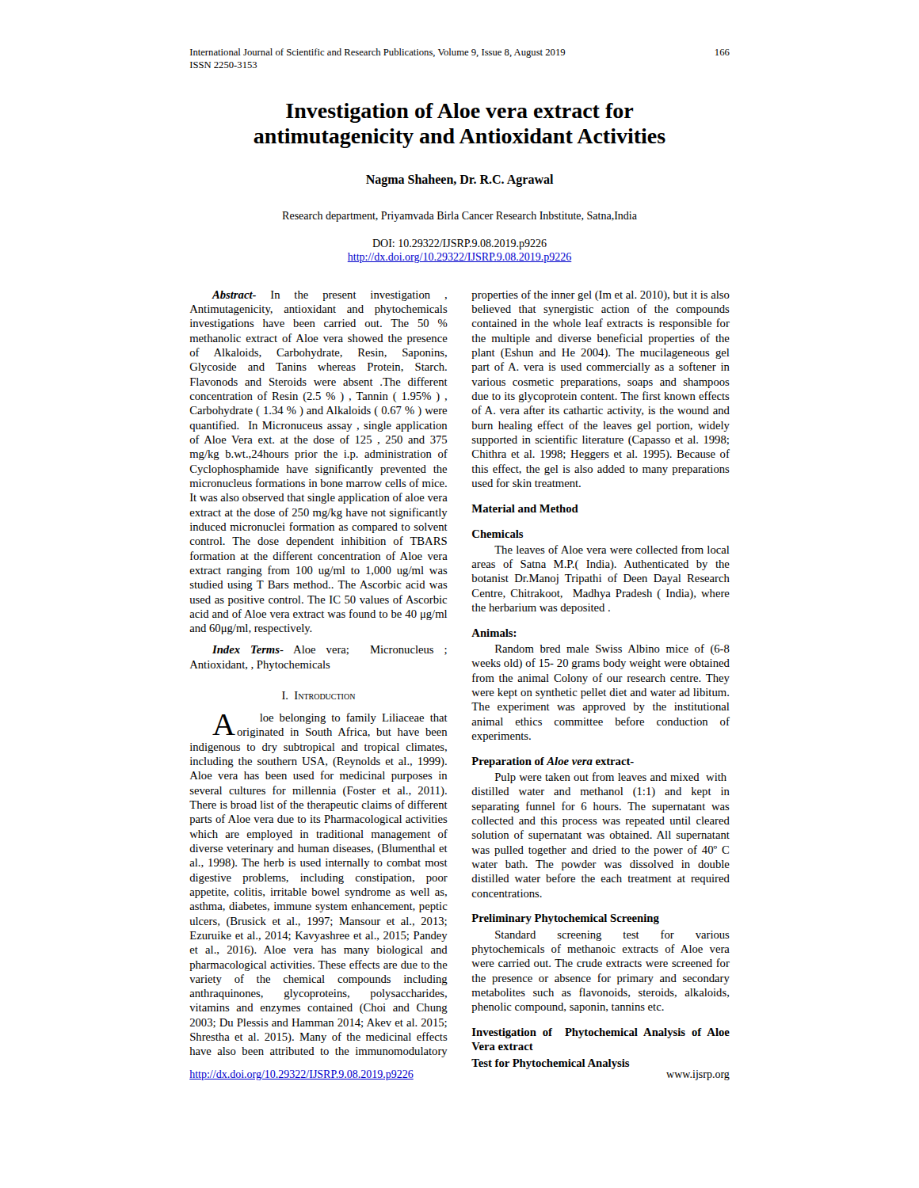International Journal of Scientific and Research Publications, Volume 9, Issue 8, August 2019
ISSN 2250-3153
166
Investigation of Aloe vera extract for antimutagenicity and Antioxidant Activities
Nagma Shaheen, Dr. R.C. Agrawal
Research department, Priyamvada Birla Cancer Research Inbstitute, Satna,India
DOI: 10.29322/IJSRP.9.08.2019.p9226
http://dx.doi.org/10.29322/IJSRP.9.08.2019.p9226
Abstract- In the present investigation , Antimutagenicity, antioxidant and phytochemicals investigations have been carried out. The 50 % methanolic extract of Aloe vera showed the presence of Alkaloids, Carbohydrate, Resin, Saponins, Glycoside and Tanins whereas Protein, Starch. Flavonods and Steroids were absent .The different concentration of Resin (2.5 % ) , Tannin ( 1.95% ) , Carbohydrate ( 1.34 % ) and Alkaloids ( 0.67 % ) were quantified. In Micronuceus assay , single application of Aloe Vera ext. at the dose of 125 , 250 and 375 mg/kg b.wt.,24hours prior the i.p. administration of Cyclophosphamide have significantly prevented the micronucleus formations in bone marrow cells of mice. It was also observed that single application of aloe vera extract at the dose of 250 mg/kg have not significantly induced micronuclei formation as compared to solvent control. The dose dependent inhibition of TBARS formation at the different concentration of Aloe vera extract ranging from 100 ug/ml to 1,000 ug/ml was studied using T Bars method.. The Ascorbic acid was used as positive control. The IC 50 values of Ascorbic acid and of Aloe vera extract was found to be 40 μg/ml and 60μg/ml, respectively.
Index Terms- Aloe vera; Micronucleus ; Antioxidant, , Phytochemicals
I. Introduction
Aloe belonging to family Liliaceae that originated in South Africa, but have been indigenous to dry subtropical and tropical climates, including the southern USA, (Reynolds et al., 1999). Aloe vera has been used for medicinal purposes in several cultures for millennia (Foster et al., 2011). There is broad list of the therapeutic claims of different parts of Aloe vera due to its Pharmacological activities which are employed in traditional management of diverse veterinary and human diseases, (Blumenthal et al., 1998). The herb is used internally to combat most digestive problems, including constipation, poor appetite, colitis, irritable bowel syndrome as well as, asthma, diabetes, immune system enhancement, peptic ulcers, (Brusick et al., 1997; Mansour et al., 2013; Ezuruike et al., 2014; Kavyashree et al., 2015; Pandey et al., 2016). Aloe vera has many biological and pharmacological activities. These effects are due to the variety of the chemical compounds including anthraquinones, glycoproteins, polysaccharides, vitamins and enzymes contained (Choi and Chung 2003; Du Plessis and Hamman 2014; Akev et al. 2015; Shrestha et al. 2015). Many of the medicinal effects have also been attributed to the immunomodulatory properties of the inner gel (Im et al. 2010), but it is also believed that synergistic action of the compounds contained in the whole leaf extracts is responsible for the multiple and diverse beneficial properties of the plant (Eshun and He 2004). The mucilageneous gel part of A. vera is used commercially as a softener in various cosmetic preparations, soaps and shampoos due to its glycoprotein content. The first known effects of A. vera after its cathartic activity, is the wound and burn healing effect of the leaves gel portion, widely supported in scientific literature (Capasso et al. 1998; Chithra et al. 1998; Heggers et al. 1995). Because of this effect, the gel is also added to many preparations used for skin treatment.
Material and Method
Chemicals
The leaves of Aloe vera were collected from local areas of Satna M.P.( India). Authenticated by the botanist Dr.Manoj Tripathi of Deen Dayal Research Centre, Chitrakoot, Madhya Pradesh ( India), where the herbarium was deposited .
Animals:
Random bred male Swiss Albino mice of (6-8 weeks old) of 15- 20 grams body weight were obtained from the animal Colony of our research centre. They were kept on synthetic pellet diet and water ad libitum. The experiment was approved by the institutional animal ethics committee before conduction of experiments.
Preparation of Aloe vera extract-
Pulp were taken out from leaves and mixed with distilled water and methanol (1:1) and kept in separating funnel for 6 hours. The supernatant was collected and this process was repeated until cleared solution of supernatant was obtained. All supernatant was pulled together and dried to the power of 40º C water bath. The powder was dissolved in double distilled water before the each treatment at required concentrations.
Preliminary Phytochemical Screening
Standard screening test for various phytochemicals of methanoic extracts of Aloe vera were carried out. The crude extracts were screened for the presence or absence for primary and secondary metabolites such as flavonoids, steroids, alkaloids, phenolic compound, saponin, tannins etc.
Investigation of Phytochemical Analysis of Aloe Vera extract
Test for Phytochemical Analysis
http://dx.doi.org/10.29322/IJSRP.9.08.2019.p9226
www.ijsrp.org